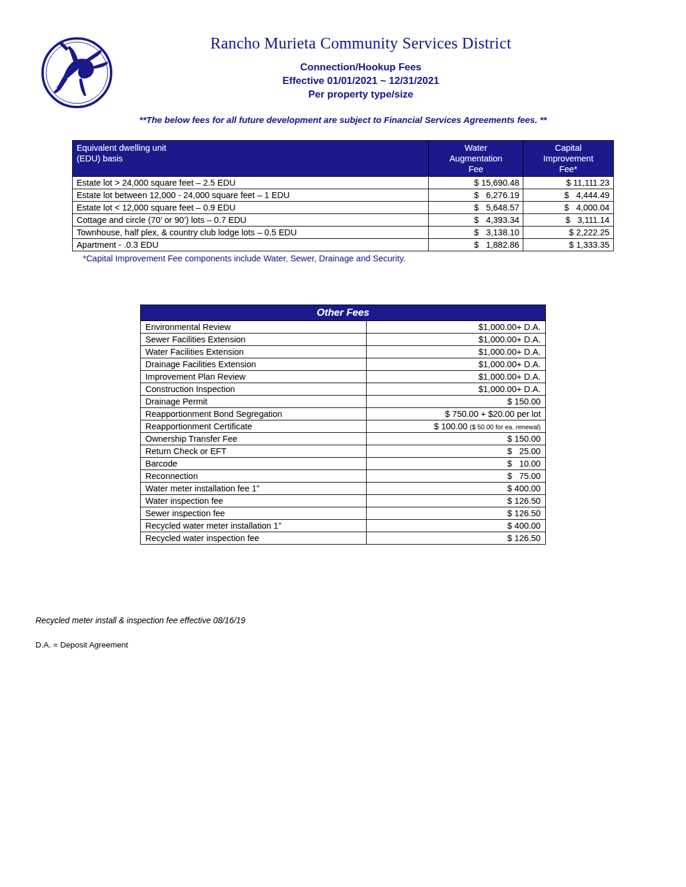Rancho Murieta Community Services District
Connection/Hookup Fees
Effective 01/01/2021 ~ 12/31/2021
Per property type/size
**The below fees for all future development are subject to Financial Services Agreements fees. **
| Equivalent dwelling unit (EDU) basis | Water Augmentation Fee | Capital Improvement Fee* |
| --- | --- | --- |
| Estate lot > 24,000 square feet – 2.5 EDU | $ 15,690.48 | $ 11,111.23 |
| Estate lot between 12,000 - 24,000 square feet – 1 EDU | $ 6,276.19 | $ 4,444.49 |
| Estate lot < 12,000 square feet – 0.9 EDU | $ 5,648.57 | $ 4,000.04 |
| Cottage and circle (70’ or 90’) lots – 0.7 EDU | $ 4,393.34 | $ 3,111.14 |
| Townhouse, half plex, & country club lodge lots – 0.5 EDU | $ 3,138.10 | $ 2,222.25 |
| Apartment - .0.3 EDU | $ 1,882.86 | $ 1,333.35 |
*Capital Improvement Fee components include Water, Sewer, Drainage and Security.
Other Fees
| Environmental Review | $1,000.00+ D.A. |
| Sewer Facilities Extension | $1,000.00+ D.A. |
| Water Facilities Extension | $1,000.00+ D.A. |
| Drainage Facilities Extension | $1,000.00+ D.A. |
| Improvement Plan Review | $1,000.00+ D.A. |
| Construction Inspection | $1,000.00+ D.A. |
| Drainage Permit | $ 150.00 |
| Reapportionment Bond Segregation | $ 750.00 + $20.00 per lot |
| Reapportionment Certificate | $ 100.00 ($ 50.00 for ea. renewal) |
| Ownership Transfer Fee | $ 150.00 |
| Return Check or EFT | $ 25.00 |
| Barcode | $ 10.00 |
| Reconnection | $ 75.00 |
| Water meter installation fee 1” | $ 400.00 |
| Water inspection fee | $ 126.50 |
| Sewer inspection fee | $ 126.50 |
| Recycled water meter installation 1” | $ 400.00 |
| Recycled water inspection fee | $ 126.50 |
Recycled meter install & inspection fee effective 08/16/19
D.A. = Deposit Agreement